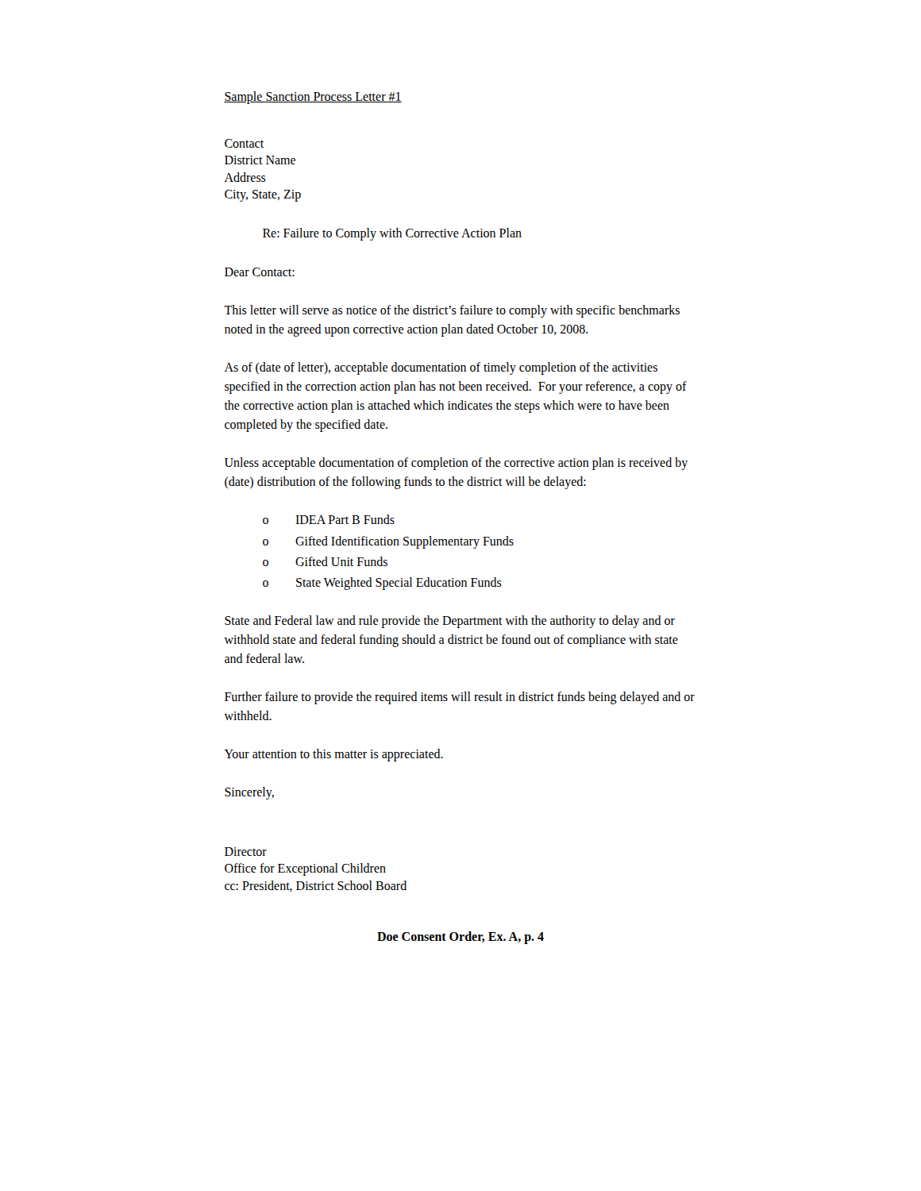Sample Sanction Process Letter #1
Contact
District Name
Address
City, State, Zip
Re: Failure to Comply with Corrective Action Plan
Dear Contact:
This letter will serve as notice of the district’s failure to comply with specific benchmarks noted in the agreed upon corrective action plan dated October 10, 2008.
As of (date of letter), acceptable documentation of timely completion of the activities specified in the correction action plan has not been received. For your reference, a copy of the corrective action plan is attached which indicates the steps which were to have been completed by the specified date.
Unless acceptable documentation of completion of the corrective action plan is received by (date) distribution of the following funds to the district will be delayed:
oIDEA Part B Funds
oGifted Identification Supplementary Funds
oGifted Unit Funds
oState Weighted Special Education Funds
State and Federal law and rule provide the Department with the authority to delay and or withhold state and federal funding should a district be found out of compliance with state and federal law.
Further failure to provide the required items will result in district funds being delayed and or withheld.
Your attention to this matter is appreciated.
Sincerely,
Director
Office for Exceptional Children
cc: President, District School Board
Doe Consent Order, Ex. A, p. 4